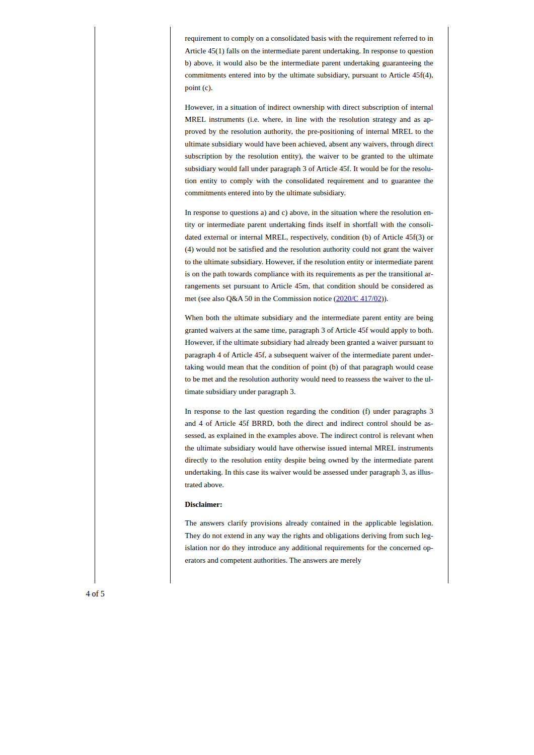requirement to comply on a consolidated basis with the requirement referred to in Article 45(1) falls on the intermediate parent undertaking. In response to question b) above, it would also be the intermediate parent undertaking guaranteeing the commitments entered into by the ultimate subsidiary, pursuant to Article 45f(4), point (c).
However, in a situation of indirect ownership with direct subscription of internal MREL instruments (i.e. where, in line with the resolution strategy and as approved by the resolution authority, the pre-positioning of internal MREL to the ultimate subsidiary would have been achieved, absent any waivers, through direct subscription by the resolution entity), the waiver to be granted to the ultimate subsidiary would fall under paragraph 3 of Article 45f. It would be for the resolution entity to comply with the consolidated requirement and to guarantee the commitments entered into by the ultimate subsidiary.
In response to questions a) and c) above, in the situation where the resolution entity or intermediate parent undertaking finds itself in shortfall with the consolidated external or internal MREL, respectively, condition (b) of Article 45f(3) or (4) would not be satisfied and the resolution authority could not grant the waiver to the ultimate subsidiary. However, if the resolution entity or intermediate parent is on the path towards compliance with its requirements as per the transitional arrangements set pursuant to Article 45m, that condition should be considered as met (see also Q&A 50 in the Commission notice (2020/C 417/02)).
When both the ultimate subsidiary and the intermediate parent entity are being granted waivers at the same time, paragraph 3 of Article 45f would apply to both. However, if the ultimate subsidiary had already been granted a waiver pursuant to paragraph 4 of Article 45f, a subsequent waiver of the intermediate parent undertaking would mean that the condition of point (b) of that paragraph would cease to be met and the resolution authority would need to reassess the waiver to the ultimate subsidiary under paragraph 3.
In response to the last question regarding the condition (f) under paragraphs 3 and 4 of Article 45f BRRD, both the direct and indirect control should be assessed, as explained in the examples above. The indirect control is relevant when the ultimate subsidiary would have otherwise issued internal MREL instruments directly to the resolution entity despite being owned by the intermediate parent undertaking. In this case its waiver would be assessed under paragraph 3, as illustrated above.
Disclaimer:
The answers clarify provisions already contained in the applicable legislation. They do not extend in any way the rights and obligations deriving from such legislation nor do they introduce any additional requirements for the concerned operators and competent authorities. The answers are merely
4 of 5